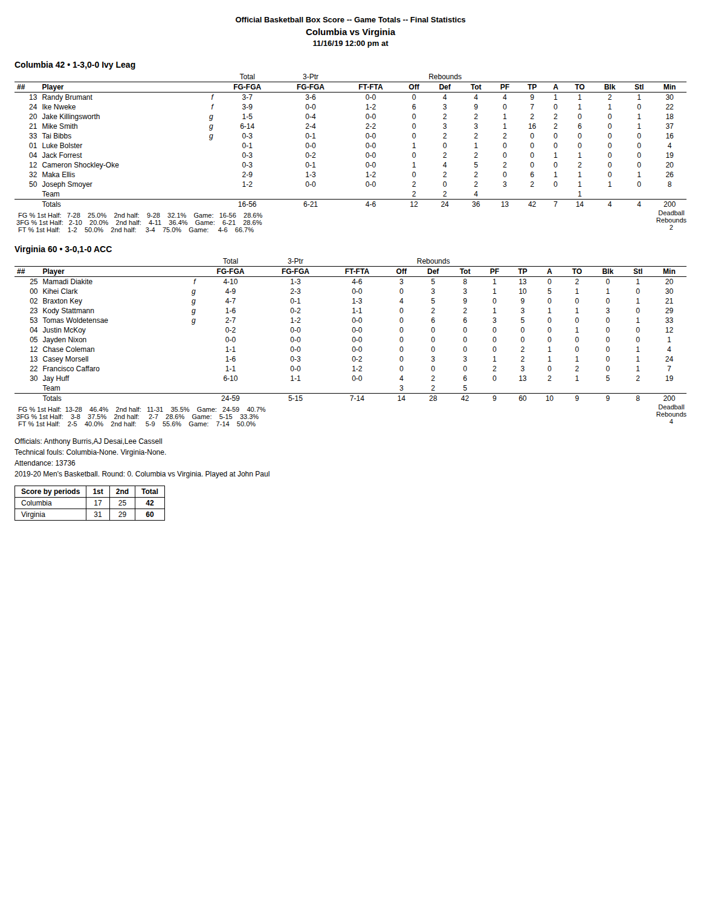Official Basketball Box Score -- Game Totals -- Final Statistics
Columbia vs Virginia
11/16/19 12:00 pm at
Columbia 42 • 1-3,0-0 Ivy Leag
| | Total | 3-Ptr | | Rebounds | |
| --- | --- | --- | --- | --- | --- |
| ## | Player | | FG-FGA | FG-FGA | FT-FTA | Off | Def | Tot | PF | TP | A | TO | Blk | Stl | Min |
| 13 | Randy Brumant | f | 3-7 | 3-6 | 0-0 | 0 | 4 | 4 | 4 | 9 | 1 | 1 | 2 | 1 | 30 |
| 24 | Ike Nweke | f | 3-9 | 0-0 | 1-2 | 6 | 3 | 9 | 0 | 7 | 0 | 1 | 1 | 0 | 22 |
| 20 | Jake Killingsworth | g | 1-5 | 0-4 | 0-0 | 0 | 2 | 2 | 1 | 2 | 2 | 0 | 0 | 1 | 18 |
| 21 | Mike Smith | g | 6-14 | 2-4 | 2-2 | 0 | 3 | 3 | 1 | 16 | 2 | 6 | 0 | 1 | 37 |
| 33 | Tai Bibbs | g | 0-3 | 0-1 | 0-0 | 0 | 2 | 2 | 2 | 0 | 0 | 0 | 0 | 0 | 16 |
| 01 | Luke Bolster | | 0-1 | 0-0 | 0-0 | 1 | 0 | 1 | 0 | 0 | 0 | 0 | 0 | 0 | 4 |
| 04 | Jack Forrest | | 0-3 | 0-2 | 0-0 | 0 | 2 | 2 | 0 | 0 | 1 | 1 | 0 | 0 | 19 |
| 12 | Cameron Shockley-Oke | | 0-3 | 0-1 | 0-0 | 1 | 4 | 5 | 2 | 0 | 0 | 2 | 0 | 0 | 20 |
| 32 | Maka Ellis | | 2-9 | 1-3 | 1-2 | 0 | 2 | 2 | 0 | 6 | 1 | 1 | 0 | 1 | 26 |
| 50 | Joseph Smoyer | | 1-2 | 0-0 | 0-0 | 2 | 0 | 2 | 3 | 2 | 0 | 1 | 1 | 0 | 8 |
| | Team | | | | | 2 | 2 | 4 | | | | 1 | | | |
| | Totals | | 16-56 | 6-21 | 4-6 | 12 | 24 | 36 | 13 | 42 | 7 | 14 | 4 | 4 | 200 |
FG % 1st Half: 7-28 25.0% 2nd half: 9-28 32.1% Game: 16-56 28.6% 3FG % 1st Half: 2-10 20.0% 2nd half: 4-11 36.4% Game: 6-21 28.6% FT % 1st Half: 1-2 50.0% 2nd half: 3-4 75.0% Game: 4-6 66.7%
Deadball
Rebounds
2
Virginia 60 • 3-0,1-0 ACC
| | Total | 3-Ptr | | Rebounds | |
| --- | --- | --- | --- | --- | --- |
| ## | Player | | FG-FGA | FG-FGA | FT-FTA | Off | Def | Tot | PF | TP | A | TO | Blk | Stl | Min |
| 25 | Mamadi Diakite | f | 4-10 | 1-3 | 4-6 | 3 | 5 | 8 | 1 | 13 | 0 | 2 | 0 | 1 | 20 |
| 00 | Kihei Clark | g | 4-9 | 2-3 | 0-0 | 0 | 3 | 3 | 1 | 10 | 5 | 1 | 1 | 0 | 30 |
| 02 | Braxton Key | g | 4-7 | 0-1 | 1-3 | 4 | 5 | 9 | 0 | 9 | 0 | 0 | 0 | 1 | 21 |
| 23 | Kody Stattmann | g | 1-6 | 0-2 | 1-1 | 0 | 2 | 2 | 1 | 3 | 1 | 1 | 3 | 0 | 29 |
| 53 | Tomas Woldetensae | g | 2-7 | 1-2 | 0-0 | 0 | 6 | 6 | 3 | 5 | 0 | 0 | 0 | 1 | 33 |
| 04 | Justin McKoy | | 0-2 | 0-0 | 0-0 | 0 | 0 | 0 | 0 | 0 | 0 | 1 | 0 | 0 | 12 |
| 05 | Jayden Nixon | | 0-0 | 0-0 | 0-0 | 0 | 0 | 0 | 0 | 0 | 0 | 0 | 0 | 0 | 1 |
| 12 | Chase Coleman | | 1-1 | 0-0 | 0-0 | 0 | 0 | 0 | 0 | 2 | 1 | 0 | 0 | 1 | 4 |
| 13 | Casey Morsell | | 1-6 | 0-3 | 0-2 | 0 | 3 | 3 | 1 | 2 | 1 | 1 | 0 | 1 | 24 |
| 22 | Francisco Caffaro | | 1-1 | 0-0 | 1-2 | 0 | 0 | 0 | 2 | 3 | 0 | 2 | 0 | 1 | 7 |
| 30 | Jay Huff | | 6-10 | 1-1 | 0-0 | 4 | 2 | 6 | 0 | 13 | 2 | 1 | 5 | 2 | 19 |
| | Team | | | | | 3 | 2 | 5 | | | | | | | |
| | Totals | | 24-59 | 5-15 | 7-14 | 14 | 28 | 42 | 9 | 60 | 10 | 9 | 9 | 8 | 200 |
FG % 1st Half: 13-28 46.4% 2nd half: 11-31 35.5% Game: 24-59 40.7% 3FG % 1st Half: 3-8 37.5% 2nd half: 2-7 28.6% Game: 5-15 33.3% FT % 1st Half: 2-5 40.0% 2nd half: 5-9 55.6% Game: 7-14 50.0%
Deadball
Rebounds
4
Officials: Anthony Burris,AJ Desai,Lee Cassell
Technical fouls: Columbia-None. Virginia-None.
Attendance: 13736
2019-20 Men's Basketball. Round: 0. Columbia vs Virginia. Played at John Paul
| Score by periods | 1st | 2nd | Total |
| --- | --- | --- | --- |
| Columbia | 17 | 25 | 42 |
| Virginia | 31 | 29 | 60 |